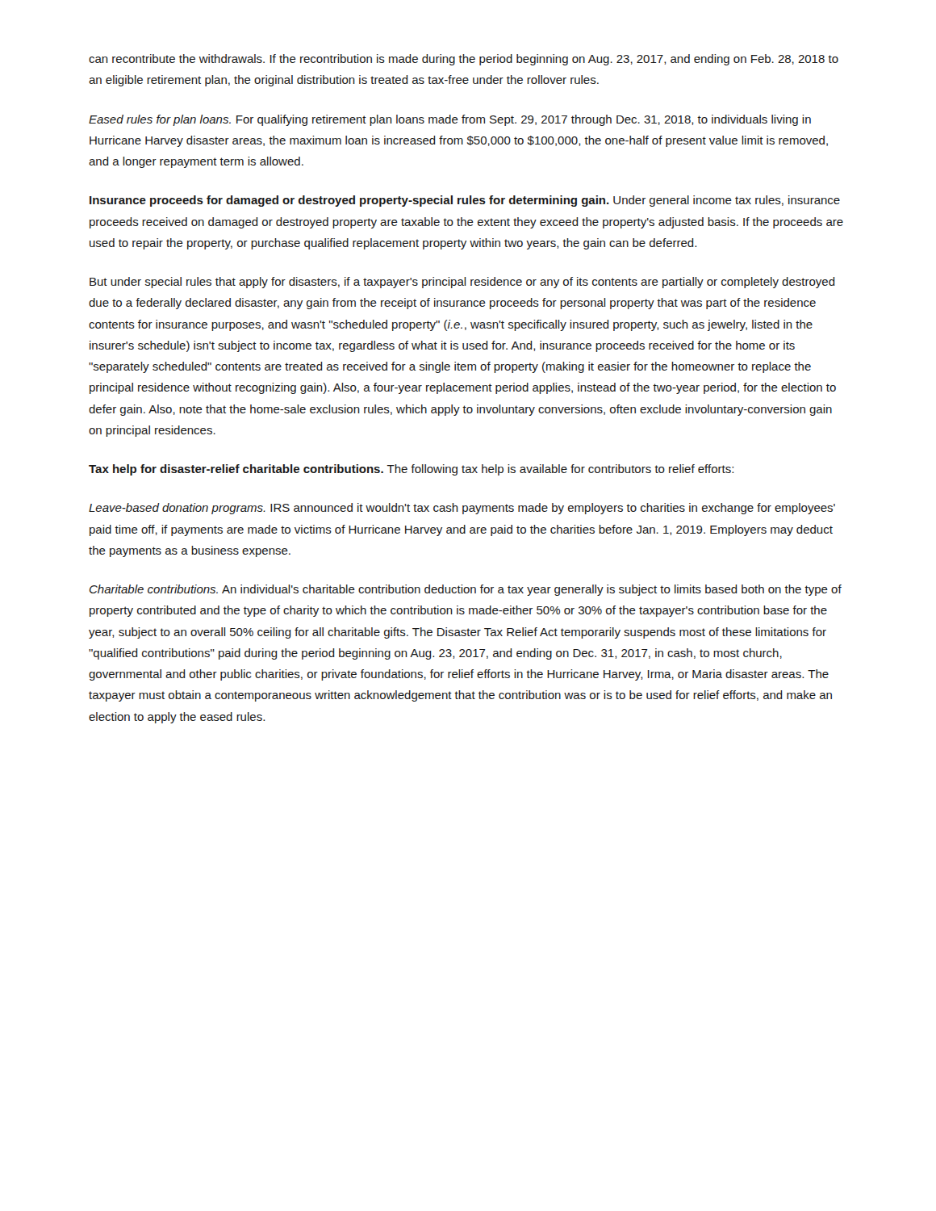can recontribute the withdrawals. If the recontribution is made during the period beginning on Aug. 23, 2017, and ending on Feb. 28, 2018 to an eligible retirement plan, the original distribution is treated as tax-free under the rollover rules.
Eased rules for plan loans. For qualifying retirement plan loans made from Sept. 29, 2017 through Dec. 31, 2018, to individuals living in Hurricane Harvey disaster areas, the maximum loan is increased from $50,000 to $100,000, the one-half of present value limit is removed, and a longer repayment term is allowed.
Insurance proceeds for damaged or destroyed property-special rules for determining gain. Under general income tax rules, insurance proceeds received on damaged or destroyed property are taxable to the extent they exceed the property's adjusted basis. If the proceeds are used to repair the property, or purchase qualified replacement property within two years, the gain can be deferred.
But under special rules that apply for disasters, if a taxpayer's principal residence or any of its contents are partially or completely destroyed due to a federally declared disaster, any gain from the receipt of insurance proceeds for personal property that was part of the residence contents for insurance purposes, and wasn't "scheduled property" (i.e., wasn't specifically insured property, such as jewelry, listed in the insurer's schedule) isn't subject to income tax, regardless of what it is used for. And, insurance proceeds received for the home or its "separately scheduled" contents are treated as received for a single item of property (making it easier for the homeowner to replace the principal residence without recognizing gain). Also, a four-year replacement period applies, instead of the two-year period, for the election to defer gain. Also, note that the home-sale exclusion rules, which apply to involuntary conversions, often exclude involuntary-conversion gain on principal residences.
Tax help for disaster-relief charitable contributions. The following tax help is available for contributors to relief efforts:
Leave-based donation programs. IRS announced it wouldn't tax cash payments made by employers to charities in exchange for employees' paid time off, if payments are made to victims of Hurricane Harvey and are paid to the charities before Jan. 1, 2019. Employers may deduct the payments as a business expense.
Charitable contributions. An individual's charitable contribution deduction for a tax year generally is subject to limits based both on the type of property contributed and the type of charity to which the contribution is made-either 50% or 30% of the taxpayer's contribution base for the year, subject to an overall 50% ceiling for all charitable gifts. The Disaster Tax Relief Act temporarily suspends most of these limitations for "qualified contributions" paid during the period beginning on Aug. 23, 2017, and ending on Dec. 31, 2017, in cash, to most church, governmental and other public charities, or private foundations, for relief efforts in the Hurricane Harvey, Irma, or Maria disaster areas. The taxpayer must obtain a contemporaneous written acknowledgement that the contribution was or is to be used for relief efforts, and make an election to apply the eased rules.